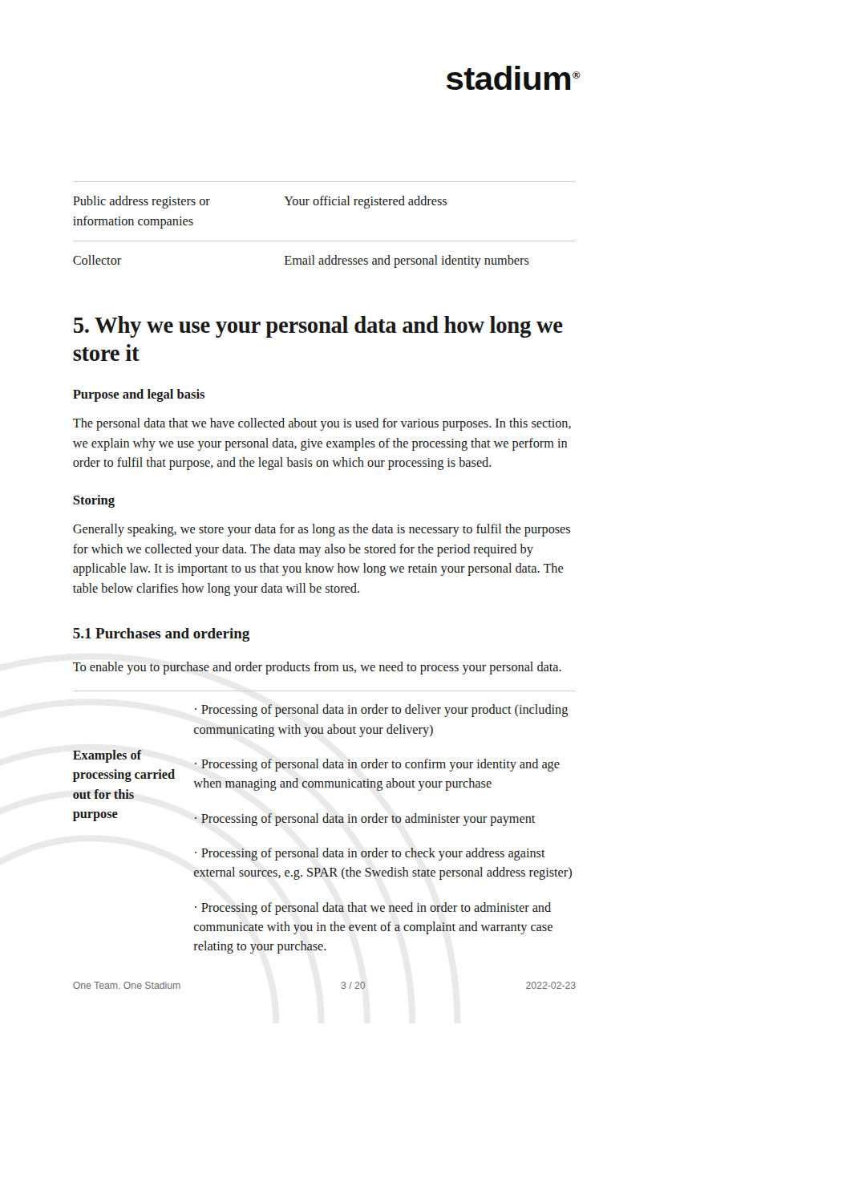stadium®
| Public address registers or information companies | Your official registered address |
| Collector | Email addresses and personal identity numbers |
5. Why we use your personal data and how long we store it
Purpose and legal basis
The personal data that we have collected about you is used for various purposes. In this section, we explain why we use your personal data, give examples of the processing that we perform in order to fulfil that purpose, and the legal basis on which our processing is based.
Storing
Generally speaking, we store your data for as long as the data is necessary to fulfil the purposes for which we collected your data. The data may also be stored for the period required by applicable law. It is important to us that you know how long we retain your personal data. The table below clarifies how long your data will be stored.
5.1 Purchases and ordering
To enable you to purchase and order products from us, we need to process your personal data.
| Examples of processing carried out for this purpose | · Processing of personal data in order to deliver your product (including communicating with you about your delivery) · Processing of personal data in order to confirm your identity and age when managing and communicating about your purchase · Processing of personal data in order to administer your payment · Processing of personal data in order to check your address against external sources, e.g. SPAR (the Swedish state personal address register) · Processing of personal data that we need in order to administer and communicate with you in the event of a complaint and warranty case relating to your purchase. |
One Team. One Stadium
3 / 20
2022-02-23